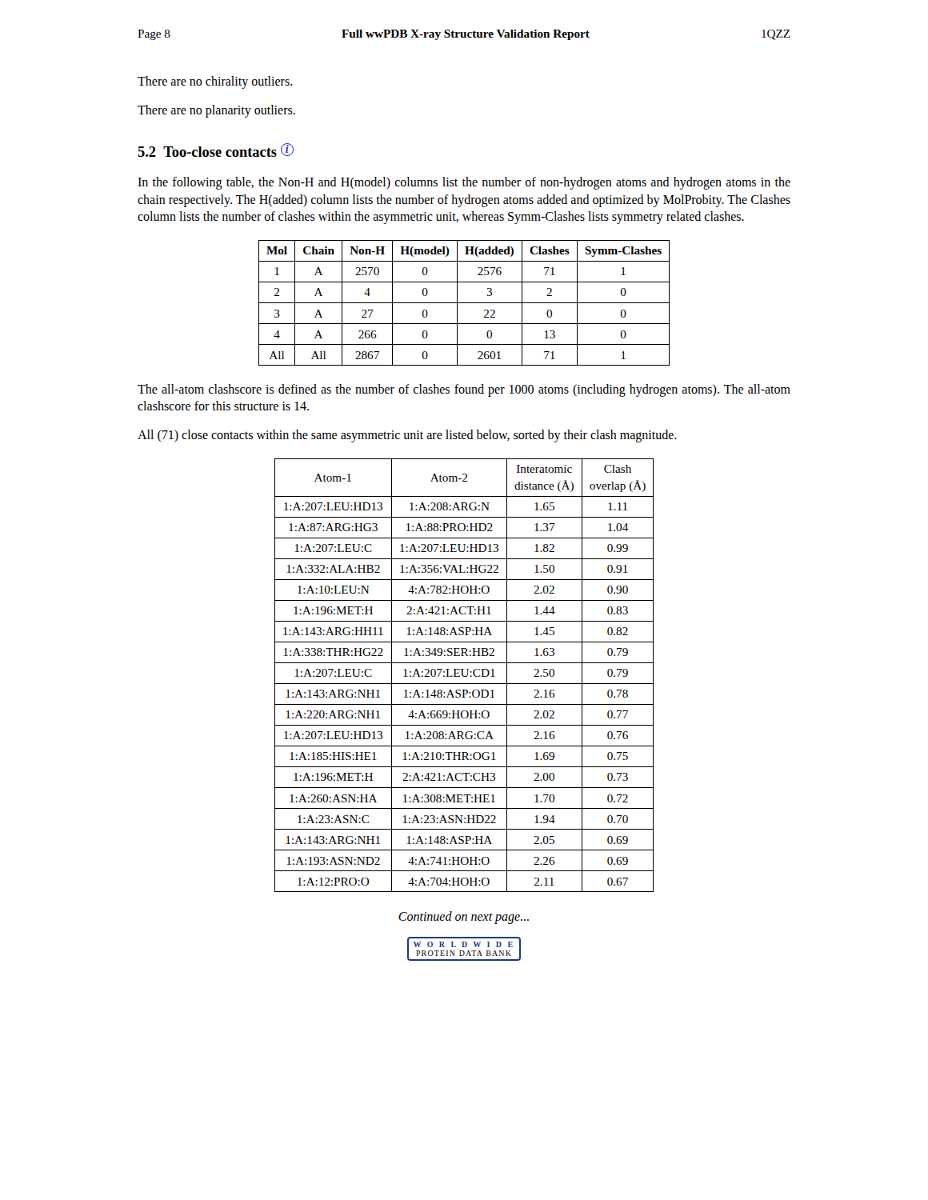Page 8 Full wwPDB X-ray Structure Validation Report 1QZZ
There are no chirality outliers.
There are no planarity outliers.
5.2 Too-close contactsi
In the following table, the Non-H and H(model) columns list the number of non-hydrogen atoms and hydrogen atoms in the chain respectively. The H(added) column lists the number of hydrogen atoms added and optimized by MolProbity. The Clashes column lists the number of clashes within the asymmetric unit, whereas Symm-Clashes lists symmetry related clashes.
| Mol | Chain | Non-H | H(model) | H(added) | Clashes | Symm-Clashes |
| --- | --- | --- | --- | --- | --- | --- |
| 1 | A | 2570 | 0 | 2576 | 71 | 1 |
| 2 | A | 4 | 0 | 3 | 2 | 0 |
| 3 | A | 27 | 0 | 22 | 0 | 0 |
| 4 | A | 266 | 0 | 0 | 13 | 0 |
| All | All | 2867 | 0 | 2601 | 71 | 1 |
The all-atom clashscore is defined as the number of clashes found per 1000 atoms (including hydrogen atoms). The all-atom clashscore for this structure is 14.
All (71) close contacts within the same asymmetric unit are listed below, sorted by their clash magnitude.
| Atom-1 | Atom-2 | Interatomic distance (Å) | Clash overlap (Å) |
| --- | --- | --- | --- |
| 1:A:207:LEU:HD13 | 1:A:208:ARG:N | 1.65 | 1.11 |
| 1:A:87:ARG:HG3 | 1:A:88:PRO:HD2 | 1.37 | 1.04 |
| 1:A:207:LEU:C | 1:A:207:LEU:HD13 | 1.82 | 0.99 |
| 1:A:332:ALA:HB2 | 1:A:356:VAL:HG22 | 1.50 | 0.91 |
| 1:A:10:LEU:N | 4:A:782:HOH:O | 2.02 | 0.90 |
| 1:A:196:MET:H | 2:A:421:ACT:H1 | 1.44 | 0.83 |
| 1:A:143:ARG:HH11 | 1:A:148:ASP:HA | 1.45 | 0.82 |
| 1:A:338:THR:HG22 | 1:A:349:SER:HB2 | 1.63 | 0.79 |
| 1:A:207:LEU:C | 1:A:207:LEU:CD1 | 2.50 | 0.79 |
| 1:A:143:ARG:NH1 | 1:A:148:ASP:OD1 | 2.16 | 0.78 |
| 1:A:220:ARG:NH1 | 4:A:669:HOH:O | 2.02 | 0.77 |
| 1:A:207:LEU:HD13 | 1:A:208:ARG:CA | 2.16 | 0.76 |
| 1:A:185:HIS:HE1 | 1:A:210:THR:OG1 | 1.69 | 0.75 |
| 1:A:196:MET:H | 2:A:421:ACT:CH3 | 2.00 | 0.73 |
| 1:A:260:ASN:HA | 1:A:308:MET:HE1 | 1.70 | 0.72 |
| 1:A:23:ASN:C | 1:A:23:ASN:HD22 | 1.94 | 0.70 |
| 1:A:143:ARG:NH1 | 1:A:148:ASP:HA | 2.05 | 0.69 |
| 1:A:193:ASN:ND2 | 4:A:741:HOH:O | 2.26 | 0.69 |
| 1:A:12:PRO:O | 4:A:704:HOH:O | 2.11 | 0.67 |
Continued on next page...
W O R L D W I D E PROTEIN DATA BANK